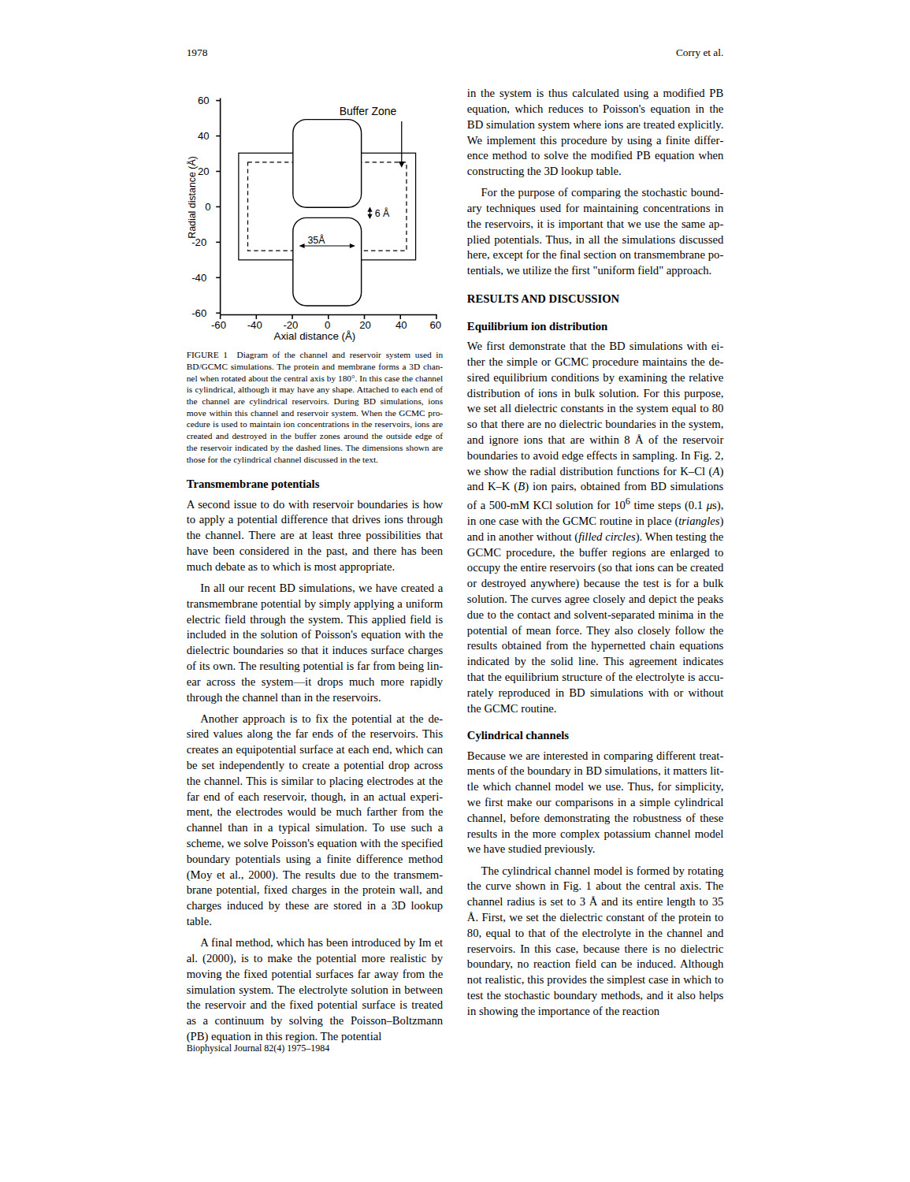1978
Corry et al.
60 40 20 0 -20 -40 -60 Radial distance (Å) -60 -40 -20 0 20 40 60 Buffer Zone 6 Å 35Å
Axial distance (Å)
FIGURE 1 Diagram of the channel and reservoir system used in BD/GCMC simulations. The protein and membrane forms a 3D channel when rotated about the central axis by 180°. In this case the channel is cylindrical, although it may have any shape. Attached to each end of the channel are cylindrical reservoirs. During BD simulations, ions move within this channel and reservoir system. When the GCMC procedure is used to maintain ion concentrations in the reservoirs, ions are created and destroyed in the buffer zones around the outside edge of the reservoir indicated by the dashed lines. The dimensions shown are those for the cylindrical channel discussed in the text.
Transmembrane potentials
A second issue to do with reservoir boundaries is how to apply a potential difference that drives ions through the channel. There are at least three possibilities that have been considered in the past, and there has been much debate as to which is most appropriate.
In all our recent BD simulations, we have created a transmembrane potential by simply applying a uniform electric field through the system. This applied field is included in the solution of Poisson's equation with the dielectric boundaries so that it induces surface charges of its own. The resulting potential is far from being linear across the system—it drops much more rapidly through the channel than in the reservoirs.
Another approach is to fix the potential at the desired values along the far ends of the reservoirs. This creates an equipotential surface at each end, which can be set independently to create a potential drop across the channel. This is similar to placing electrodes at the far end of each reservoir, though, in an actual experiment, the electrodes would be much farther from the channel than in a typical simulation. To use such a scheme, we solve Poisson's equation with the specified boundary potentials using a finite difference method (Moy et al., 2000). The results due to the transmembrane potential, fixed charges in the protein wall, and charges induced by these are stored in a 3D lookup table.
A final method, which has been introduced by Im et al. (2000), is to make the potential more realistic by moving the fixed potential surfaces far away from the simulation system. The electrolyte solution in between the reservoir and the fixed potential surface is treated as a continuum by solving the Poisson–Boltzmann (PB) equation in this region. The potential
in the system is thus calculated using a modified PB equation, which reduces to Poisson's equation in the BD simulation system where ions are treated explicitly. We implement this procedure by using a finite difference method to solve the modified PB equation when constructing the 3D lookup table.
For the purpose of comparing the stochastic boundary techniques used for maintaining concentrations in the reservoirs, it is important that we use the same applied potentials. Thus, in all the simulations discussed here, except for the final section on transmembrane potentials, we utilize the first "uniform field" approach.
RESULTS AND DISCUSSION
Equilibrium ion distribution
We first demonstrate that the BD simulations with either the simple or GCMC procedure maintains the desired equilibrium conditions by examining the relative distribution of ions in bulk solution. For this purpose, we set all dielectric constants in the system equal to 80 so that there are no dielectric boundaries in the system, and ignore ions that are within 8 Å of the reservoir boundaries to avoid edge effects in sampling. In Fig. 2, we show the radial distribution functions for K–Cl (A) and K–K (B) ion pairs, obtained from BD simulations of a 500-mM KCl solution for 106 time steps (0.1 μs), in one case with the GCMC routine in place (triangles) and in another without (filled circles). When testing the GCMC procedure, the buffer regions are enlarged to occupy the entire reservoirs (so that ions can be created or destroyed anywhere) because the test is for a bulk solution. The curves agree closely and depict the peaks due to the contact and solvent-separated minima in the potential of mean force. They also closely follow the results obtained from the hypernetted chain equations indicated by the solid line. This agreement indicates that the equilibrium structure of the electrolyte is accurately reproduced in BD simulations with or without the GCMC routine.
Cylindrical channels
Because we are interested in comparing different treatments of the boundary in BD simulations, it matters little which channel model we use. Thus, for simplicity, we first make our comparisons in a simple cylindrical channel, before demonstrating the robustness of these results in the more complex potassium channel model we have studied previously.
The cylindrical channel model is formed by rotating the curve shown in Fig. 1 about the central axis. The channel radius is set to 3 Å and its entire length to 35 Å. First, we set the dielectric constant of the protein to 80, equal to that of the electrolyte in the channel and reservoirs. In this case, because there is no dielectric boundary, no reaction field can be induced. Although not realistic, this provides the simplest case in which to test the stochastic boundary methods, and it also helps in showing the importance of the reaction
Biophysical Journal 82(4) 1975–1984